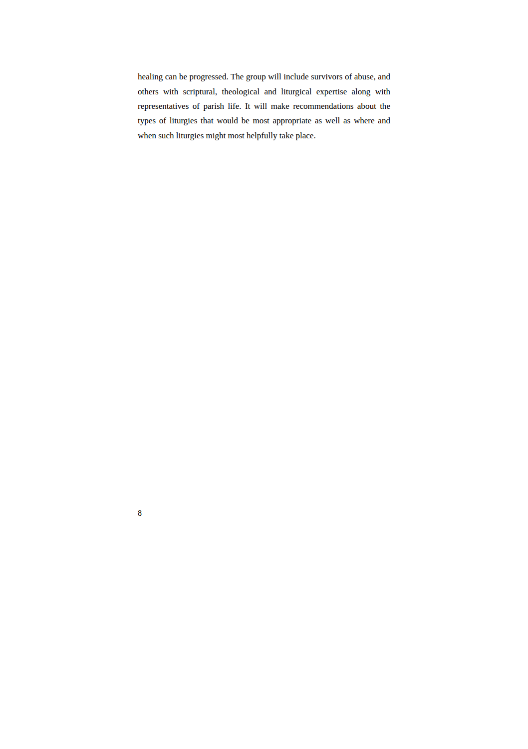healing can be progressed. The group will include survivors of abuse, and others with scriptural, theological and liturgical expertise along with representatives of parish life. It will make recommendations about the types of liturgies that would be most appropriate as well as where and when such liturgies might most helpfully take place.
8